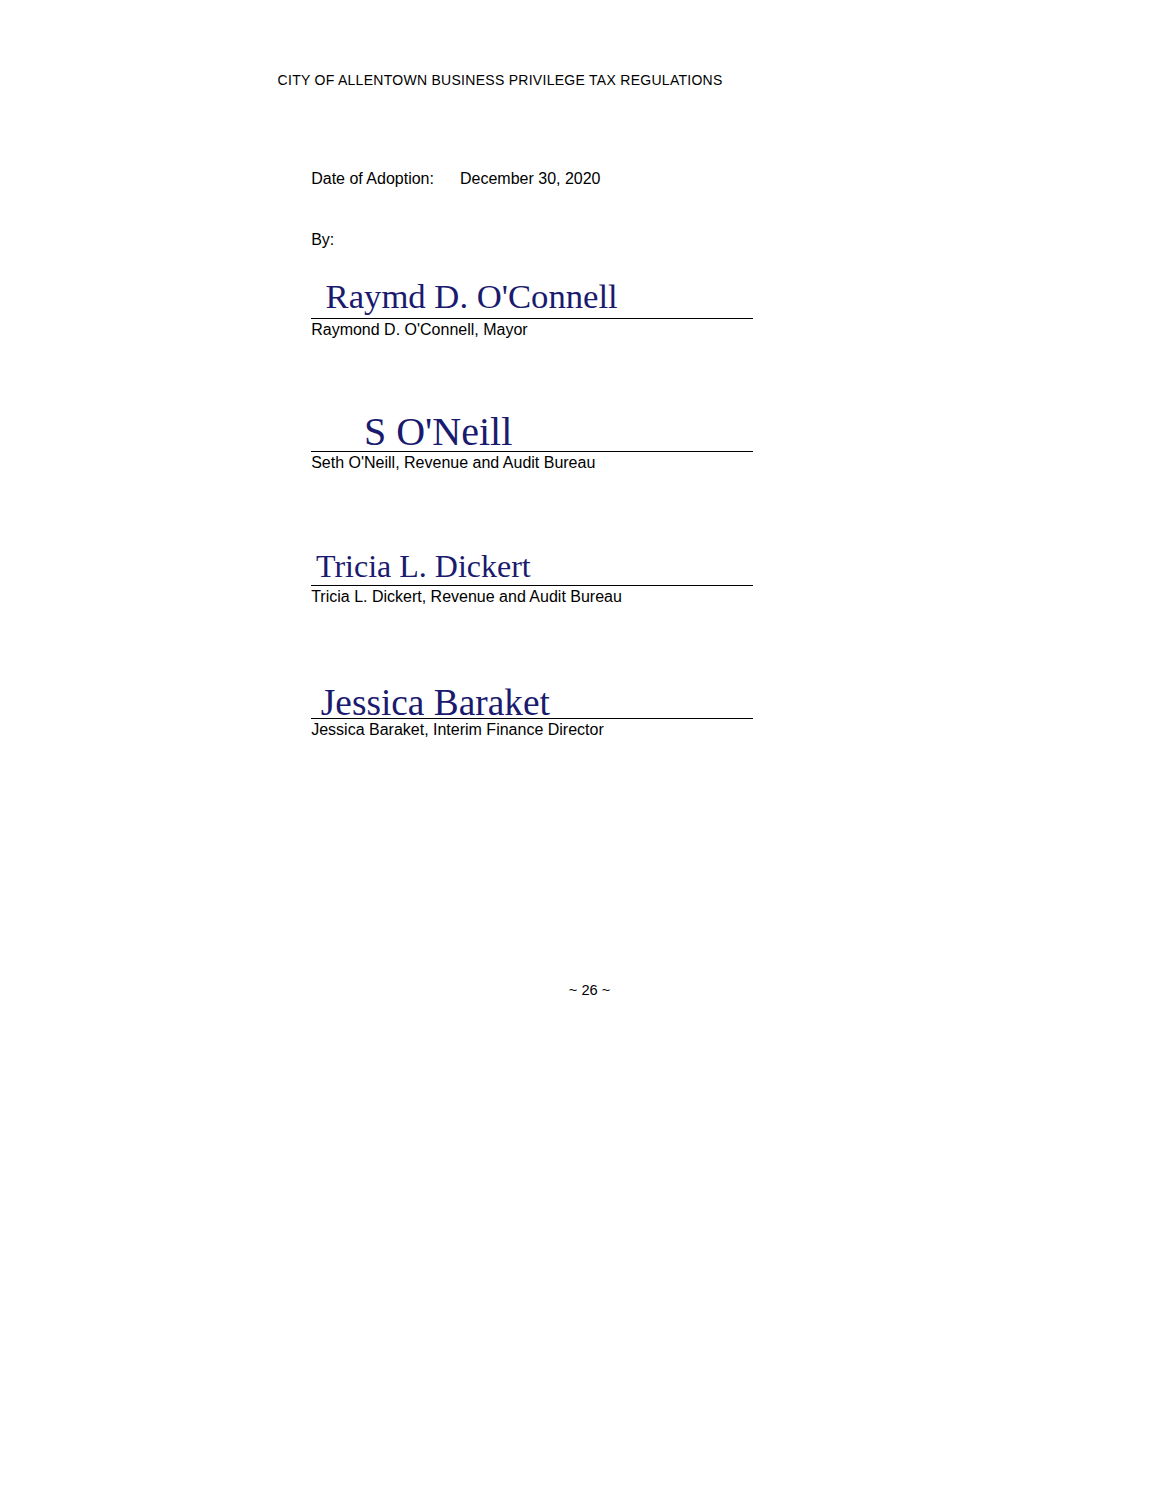CITY OF ALLENTOWN BUSINESS PRIVILEGE TAX REGULATIONS
Date of Adoption: December 30, 2020
By:
Raymd D. O'Connell
Raymond D. O'Connell, Mayor
S O'Neill
Seth O'Neill, Revenue and Audit Bureau
Tricia L. Dickert
Tricia L. Dickert, Revenue and Audit Bureau
Jessica Baraket
Jessica Baraket, Interim Finance Director
~ 26 ~